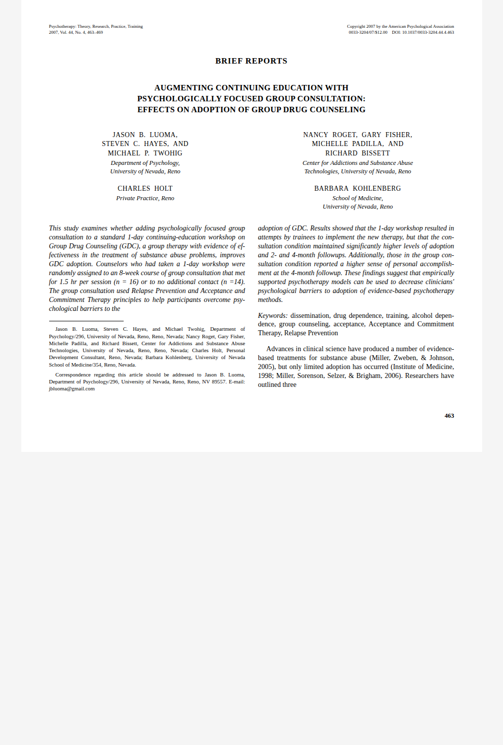Psychotherapy: Theory, Research, Practice, Training
2007, Vol. 44, No. 4, 463–469
Copyright 2007 by the American Psychological Association
0033-3204/07/$12.00 DOI: 10.1037/0033-3204.44.4.463
BRIEF REPORTS
Augmenting Continuing Education With
Psychologically Focused Group Consultation:
Effects on Adoption of Group Drug Counseling
Jason B. Luoma,
Steven C. Hayes, and
Michael P. Twohig
Department of Psychology,
University of Nevada, Reno
Charles Holt
Private Practice, Reno
Nancy Roget, Gary Fisher,
Michelle Padilla, and
Richard Bissett
Center for Addictions and Substance Abuse
Technologies, University of Nevada, Reno
Barbara Kohlenberg
School of Medicine,
University of Nevada, Reno
This study examines whether adding psychologically focused group consultation to a standard 1-day continuing-education workshop on Group Drug Counseling (GDC), a group therapy with evidence of effectiveness in the treatment of substance abuse problems, improves GDC adoption. Counselors who had taken a 1-day workshop were randomly assigned to an 8-week course of group consultation that met for 1.5 hr per session (n = 16) or to no additional contact (n =14). The group consultation used Relapse Prevention and Acceptance and Commitment Therapy principles to help participants overcome psychological barriers to the
Jason B. Luoma, Steven C. Hayes, and Michael Twohig, Department of Psychology/296, University of Nevada, Reno, Reno, Nevada; Nancy Roget, Gary Fisher, Michelle Padilla, and Richard Bissett, Center for Addictions and Substance Abuse Technologies, University of Nevada, Reno, Reno, Nevada; Charles Holt, Personal Development Consultant, Reno, Nevada; Barbara Kohlenberg, University of Nevada School of Medicine/354, Reno, Nevada.
Correspondence regarding this article should be addressed to Jason B. Luoma, Department of Psychology/296, University of Nevada, Reno, Reno, NV 89557. E-mail: jbluoma@gmail.com
adoption of GDC. Results showed that the 1-day workshop resulted in attempts by trainees to implement the new therapy, but that the consultation condition maintained significantly higher levels of adoption and 2- and 4-month followups. Additionally, those in the group consultation condition reported a higher sense of personal accomplishment at the 4-month followup. These findings suggest that empirically supported psychotherapy models can be used to decrease clinicians' psychological barriers to adoption of evidence-based psychotherapy methods.
Keywords: dissemination, drug dependence, training, alcohol dependence, group counseling, acceptance, Acceptance and Commitment Therapy, Relapse Prevention
Advances in clinical science have produced a number of evidence-based treatments for substance abuse (Miller, Zweben, & Johnson, 2005), but only limited adoption has occurred (Institute of Medicine, 1998; Miller, Sorenson, Selzer, & Brigham, 2006). Researchers have outlined three
463